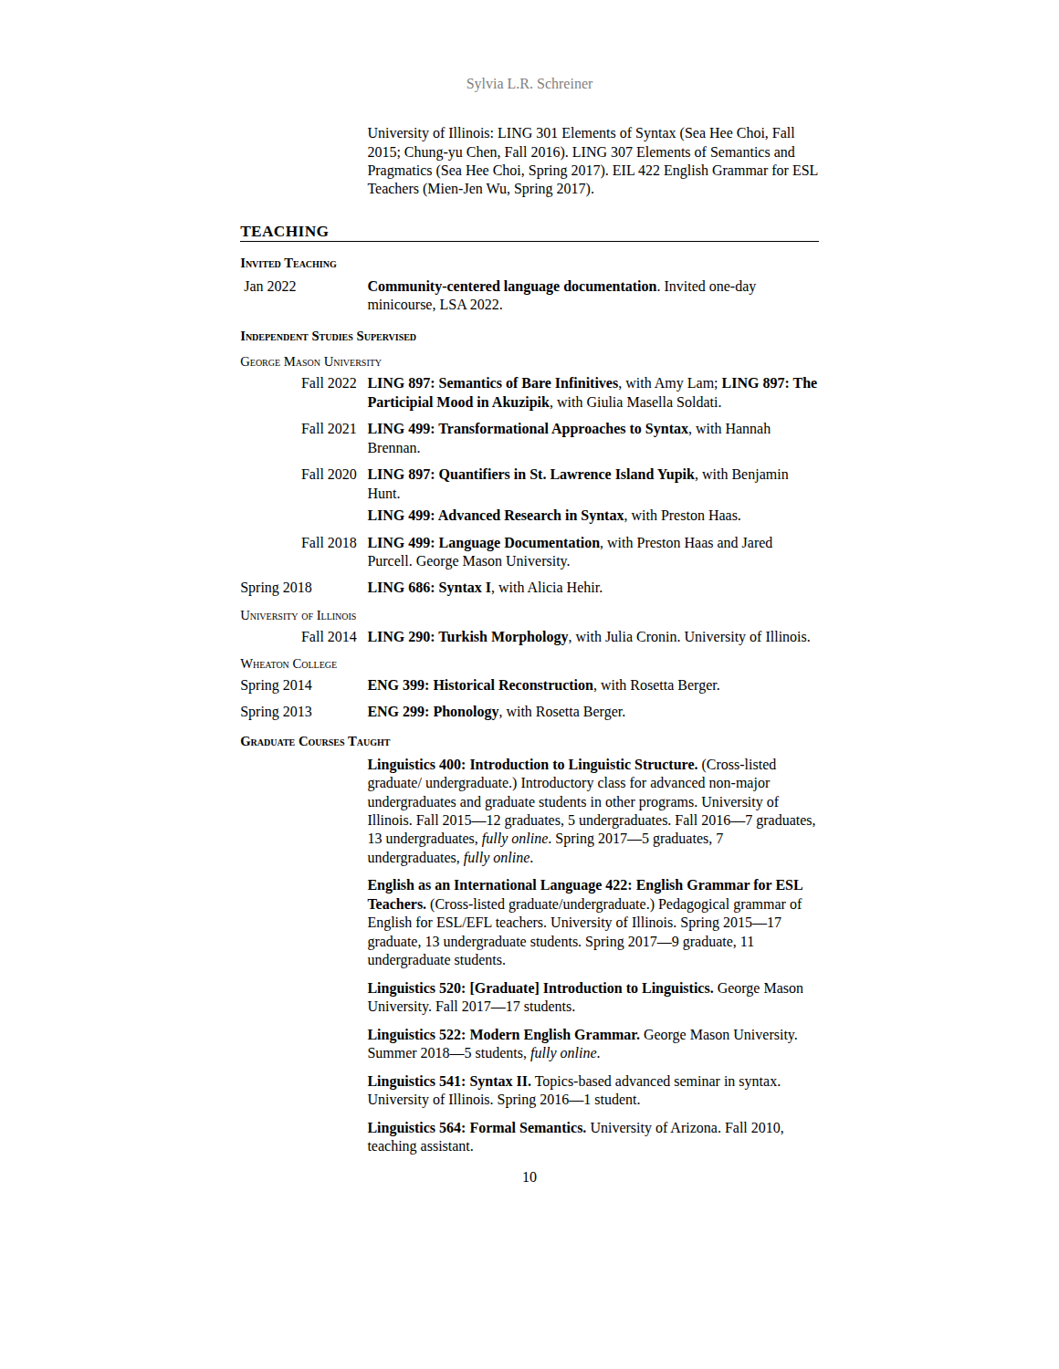Sylvia L.R. Schreiner
University of Illinois: LING 301 Elements of Syntax (Sea Hee Choi, Fall 2015; Chung-yu Chen, Fall 2016). LING 307 Elements of Semantics and Pragmatics (Sea Hee Choi, Spring 2017). EIL 422 English Grammar for ESL Teachers (Mien-Jen Wu, Spring 2017).
TEACHING
Invited Teaching
Jan 2022
Community-centered language documentation. Invited one-day minicourse, LSA 2022.
Independent Studies Supervised
George Mason University
Fall 2022
LING 897: Semantics of Bare Infinitives, with Amy Lam; LING 897: The Participial Mood in Akuzipik, with Giulia Masella Soldati.
Fall 2021
LING 499: Transformational Approaches to Syntax, with Hannah Brennan.
Fall 2020
LING 897: Quantifiers in St. Lawrence Island Yupik, with Benjamin Hunt.
LING 499: Advanced Research in Syntax, with Preston Haas.
Fall 2018
LING 499: Language Documentation, with Preston Haas and Jared Purcell. George Mason University.
Spring 2018
LING 686: Syntax I, with Alicia Hehir.
University of Illinois
Fall 2014
LING 290: Turkish Morphology, with Julia Cronin. University of Illinois.
Wheaton College
Spring 2014
ENG 399: Historical Reconstruction, with Rosetta Berger.
Spring 2013
ENG 299: Phonology, with Rosetta Berger.
Graduate Courses Taught
Linguistics 400: Introduction to Linguistic Structure. (Cross-listed graduate/ undergraduate.) Introductory class for advanced non-major undergraduates and graduate students in other programs. University of Illinois. Fall 2015—12 graduates, 5 undergraduates. Fall 2016—7 graduates, 13 undergraduates, fully online. Spring 2017—5 graduates, 7 undergraduates, fully online.
English as an International Language 422: English Grammar for ESL Teachers. (Cross-listed graduate/undergraduate.) Pedagogical grammar of English for ESL/EFL teachers. University of Illinois. Spring 2015—17 graduate, 13 undergraduate students. Spring 2017—9 graduate, 11 undergraduate students.
Linguistics 520: [Graduate] Introduction to Linguistics. George Mason University. Fall 2017—17 students.
Linguistics 522: Modern English Grammar. George Mason University. Summer 2018—5 students, fully online.
Linguistics 541: Syntax II. Topics-based advanced seminar in syntax. University of Illinois. Spring 2016—1 student.
Linguistics 564: Formal Semantics. University of Arizona. Fall 2010, teaching assistant.
10